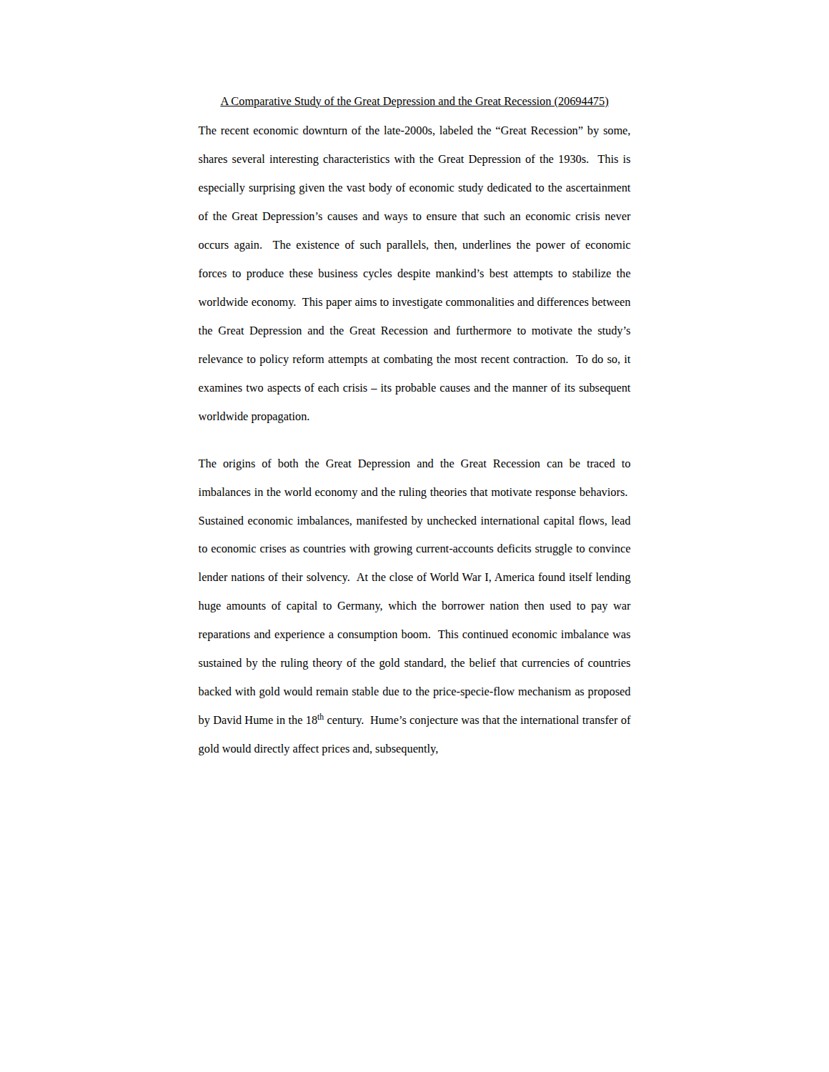A Comparative Study of the Great Depression and the Great Recession (20694475)
The recent economic downturn of the late-2000s, labeled the “Great Recession” by some, shares several interesting characteristics with the Great Depression of the 1930s. This is especially surprising given the vast body of economic study dedicated to the ascertainment of the Great Depression’s causes and ways to ensure that such an economic crisis never occurs again. The existence of such parallels, then, underlines the power of economic forces to produce these business cycles despite mankind’s best attempts to stabilize the worldwide economy. This paper aims to investigate commonalities and differences between the Great Depression and the Great Recession and furthermore to motivate the study’s relevance to policy reform attempts at combating the most recent contraction. To do so, it examines two aspects of each crisis – its probable causes and the manner of its subsequent worldwide propagation.
The origins of both the Great Depression and the Great Recession can be traced to imbalances in the world economy and the ruling theories that motivate response behaviors. Sustained economic imbalances, manifested by unchecked international capital flows, lead to economic crises as countries with growing current-accounts deficits struggle to convince lender nations of their solvency. At the close of World War I, America found itself lending huge amounts of capital to Germany, which the borrower nation then used to pay war reparations and experience a consumption boom. This continued economic imbalance was sustained by the ruling theory of the gold standard, the belief that currencies of countries backed with gold would remain stable due to the price-specie-flow mechanism as proposed by David Hume in the 18th century. Hume’s conjecture was that the international transfer of gold would directly affect prices and, subsequently,